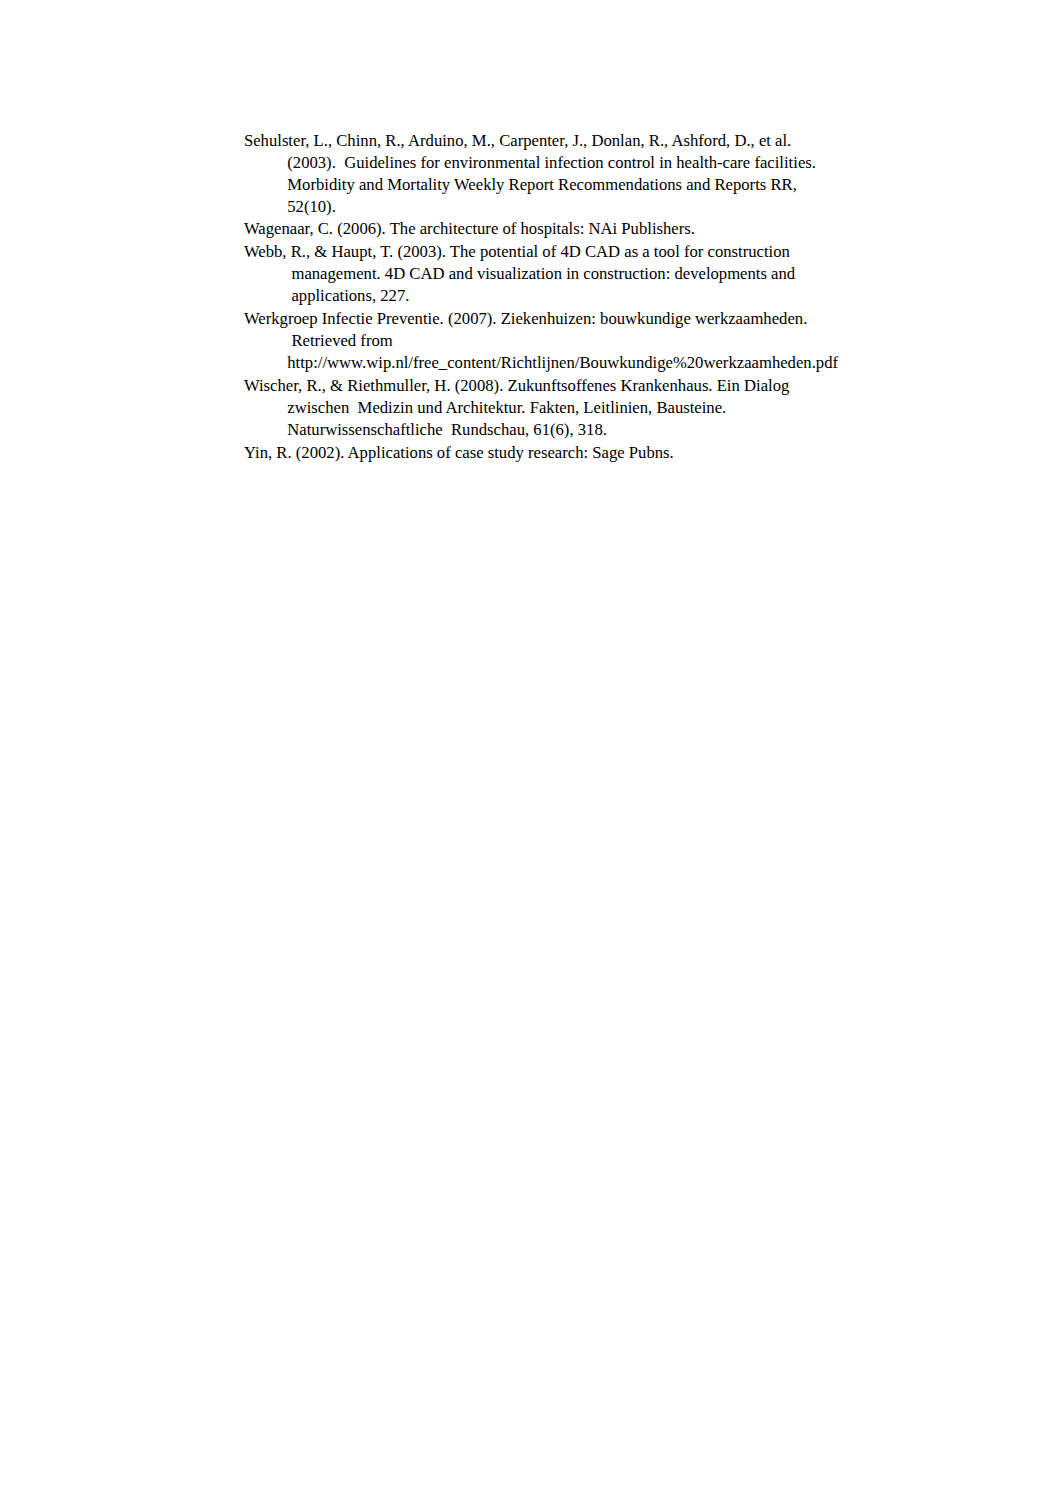Sehulster, L., Chinn, R., Arduino, M., Carpenter, J., Donlan, R., Ashford, D., et al. (2003). Guidelines for environmental infection control in health-care facilities. Morbidity and Mortality Weekly Report Recommendations and Reports RR, 52(10).
Wagenaar, C. (2006). The architecture of hospitals: NAi Publishers.
Webb, R., & Haupt, T. (2003). The potential of 4D CAD as a tool for construction management. 4D CAD and visualization in construction: developments and applications, 227.
Werkgroep Infectie Preventie. (2007). Ziekenhuizen: bouwkundige werkzaamheden. Retrieved from http://www.wip.nl/free_content/Richtlijnen/Bouwkundige%20werkzaamheden.pdf
Wischer, R., & Riethmuller, H. (2008). Zukunftsoffenes Krankenhaus. Ein Dialog zwischen Medizin und Architektur. Fakten, Leitlinien, Bausteine. Naturwissenschaftliche Rundschau, 61(6), 318.
Yin, R. (2002). Applications of case study research: Sage Pubns.